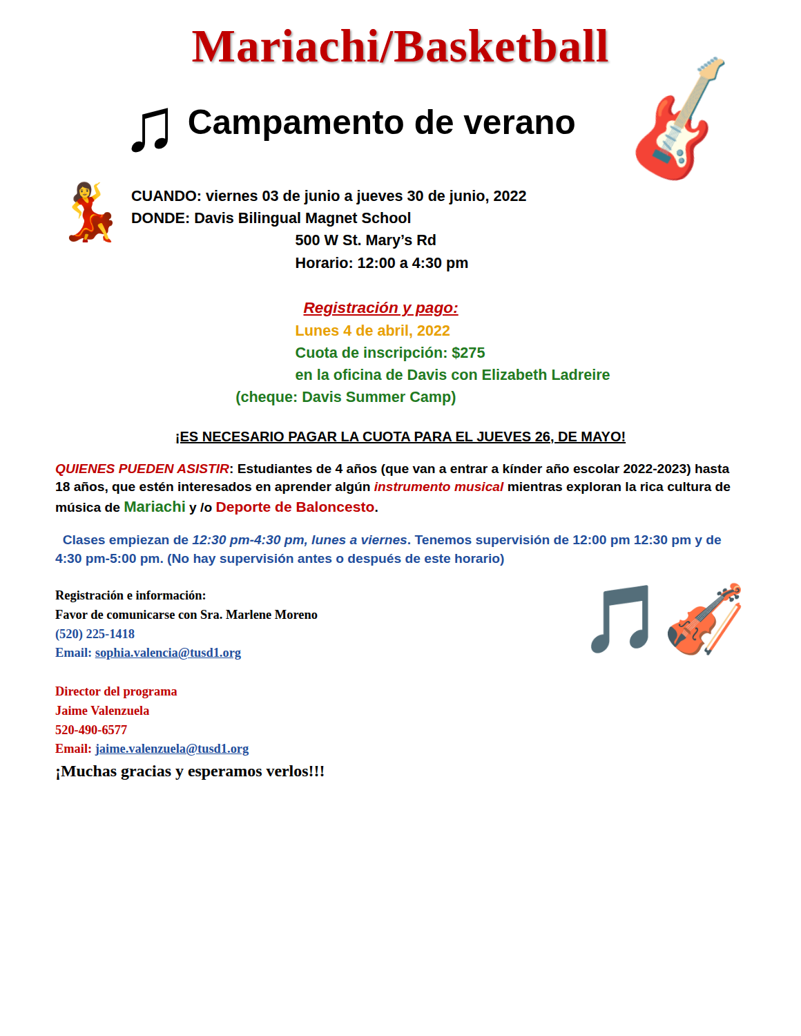Mariachi/Basketball
♫ Campamento de verano
🎸
💃
CUANDO: viernes 03 de junio a jueves 30 de junio, 2022
DONDE: Davis Bilingual Magnet School
500 W St. Mary’s Rd
Horario: 12:00 a 4:30 pm
Registración y pago:
Lunes 4 de abril, 2022
Cuota de inscripción: $275
en la oficina de Davis con Elizabeth Ladreire
(cheque: Davis Summer Camp)
¡ES NECESARIO PAGAR LA CUOTA PARA EL JUEVES 26, DE MAYO!
QUIENES PUEDEN ASISTIR: Estudiantes de 4 años (que van a entrar a kínder año escolar 2022-2023) hasta 18 años, que estén interesados en aprender algún instrumento musical mientras exploran la rica cultura de música de Mariachi y /o Deporte de Baloncesto.
Clases empiezan de 12:30 pm-4:30 pm, lunes a viernes. Tenemos supervisión de 12:00 pm 12:30 pm y de 4:30 pm-5:00 pm. (No hay supervisión antes o después de este horario)
Registración e información:
Favor de comunicarse con Sra. Marlene Moreno
(520) 225-1418
Email: sophia.valencia@tusd1.org
Director del programa
Jaime Valenzuela
520-490-6577
Email: jaime.valenzuela@tusd1.org
¡Muchas gracias y esperamos verlos!!!
🎵🎻